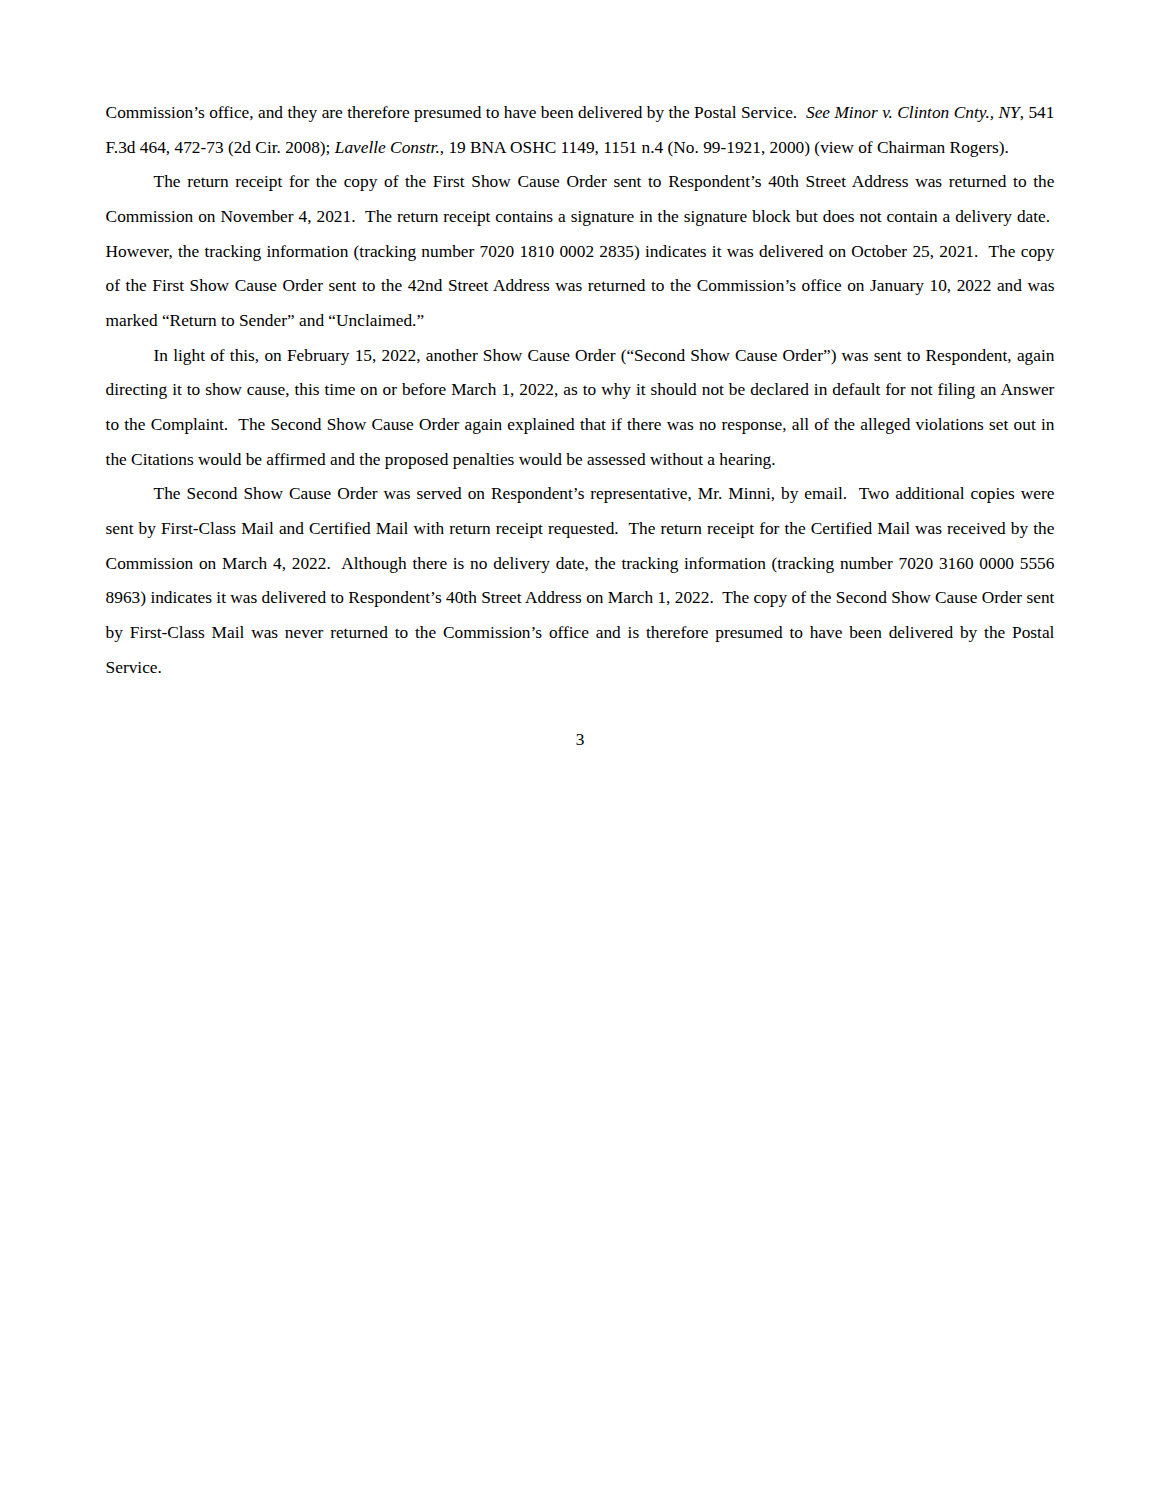Commission’s office, and they are therefore presumed to have been delivered by the Postal Service. See Minor v. Clinton Cnty., NY, 541 F.3d 464, 472-73 (2d Cir. 2008); Lavelle Constr., 19 BNA OSHC 1149, 1151 n.4 (No. 99-1921, 2000) (view of Chairman Rogers).
The return receipt for the copy of the First Show Cause Order sent to Respondent’s 40th Street Address was returned to the Commission on November 4, 2021. The return receipt contains a signature in the signature block but does not contain a delivery date. However, the tracking information (tracking number 7020 1810 0002 2835) indicates it was delivered on October 25, 2021. The copy of the First Show Cause Order sent to the 42nd Street Address was returned to the Commission’s office on January 10, 2022 and was marked “Return to Sender” and “Unclaimed.”
In light of this, on February 15, 2022, another Show Cause Order (“Second Show Cause Order”) was sent to Respondent, again directing it to show cause, this time on or before March 1, 2022, as to why it should not be declared in default for not filing an Answer to the Complaint. The Second Show Cause Order again explained that if there was no response, all of the alleged violations set out in the Citations would be affirmed and the proposed penalties would be assessed without a hearing.
The Second Show Cause Order was served on Respondent’s representative, Mr. Minni, by email. Two additional copies were sent by First-Class Mail and Certified Mail with return receipt requested. The return receipt for the Certified Mail was received by the Commission on March 4, 2022. Although there is no delivery date, the tracking information (tracking number 7020 3160 0000 5556 8963) indicates it was delivered to Respondent’s 40th Street Address on March 1, 2022. The copy of the Second Show Cause Order sent by First-Class Mail was never returned to the Commission’s office and is therefore presumed to have been delivered by the Postal Service.
3